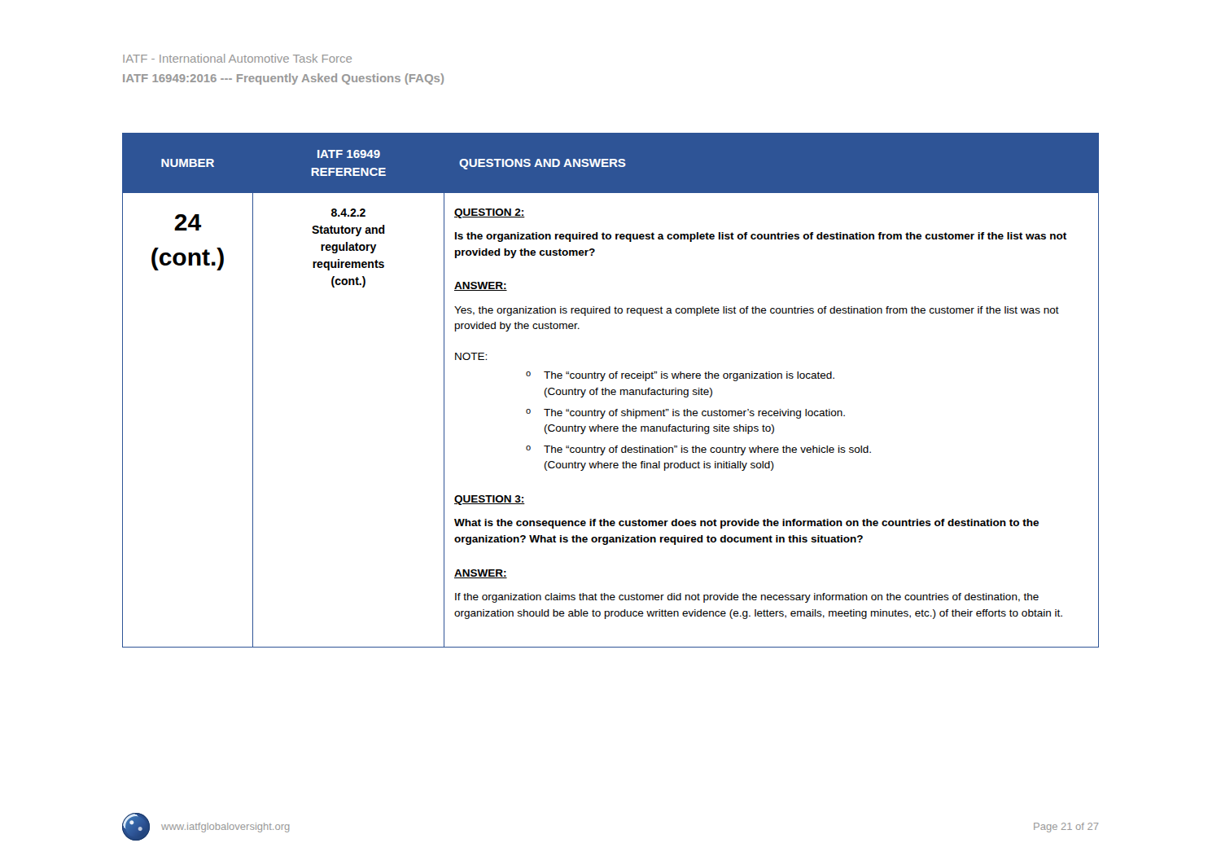IATF - International Automotive Task Force
IATF 16949:2016 --- Frequently Asked Questions (FAQs)
| NUMBER | IATF 16949 REFERENCE | QUESTIONS AND ANSWERS |
| --- | --- | --- |
| 24 (cont.) | 8.4.2.2 Statutory and regulatory requirements (cont.) | QUESTION 2: Is the organization required to request a complete list of countries of destination from the customer if the list was not provided by the customer? ANSWER: Yes, the organization is required to request a complete list of the countries of destination from the customer if the list was not provided by the customer. NOTE: The “country of receipt” is where the organization is located. (Country of the manufacturing site) The “country of shipment” is the customer’s receiving location. (Country where the manufacturing site ships to) The “country of destination” is the country where the vehicle is sold. (Country where the final product is initially sold) QUESTION 3: What is the consequence if the customer does not provide the information on the countries of destination to the organization? What is the organization required to document in this situation? ANSWER: If the organization claims that the customer did not provide the necessary information on the countries of destination, the organization should be able to produce written evidence (e.g. letters, emails, meeting minutes, etc.) of their efforts to obtain it. |
www.iatfglobaloversight.org
Page 21 of 27